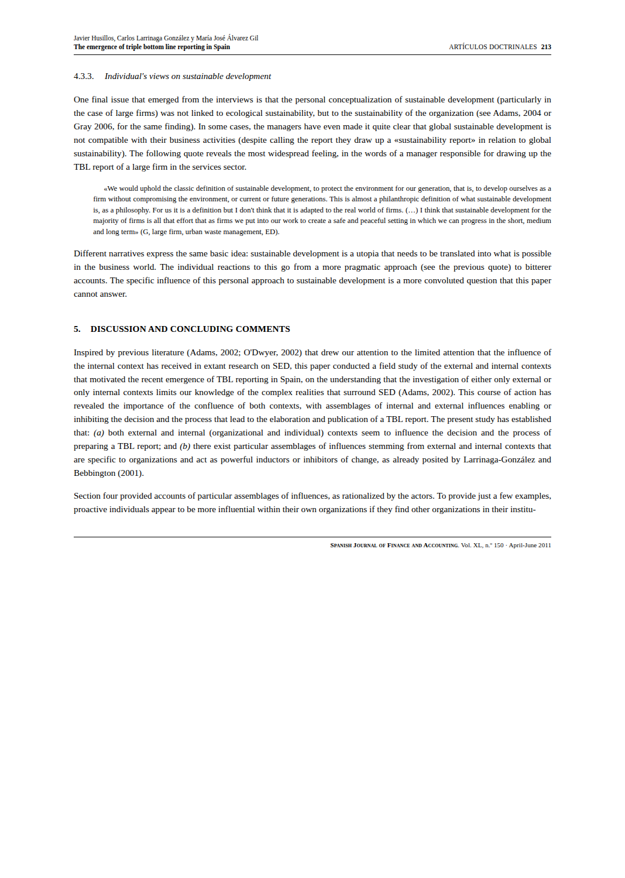Javier Husillos, Carlos Larrinaga González y María José Álvarez Gil
The emergence of triple bottom line reporting in Spain
ARTÍCULOS DOCTRINALES 213
4.3.3. Individual's views on sustainable development
One final issue that emerged from the interviews is that the personal conceptualization of sustainable development (particularly in the case of large firms) was not linked to ecological sustainability, but to the sustainability of the organization (see Adams, 2004 or Gray 2006, for the same finding). In some cases, the managers have even made it quite clear that global sustainable development is not compatible with their business activities (despite calling the report they draw up a «sustainability report» in relation to global sustainability). The following quote reveals the most widespread feeling, in the words of a manager responsible for drawing up the TBL report of a large firm in the services sector.
«We would uphold the classic definition of sustainable development, to protect the environment for our generation, that is, to develop ourselves as a firm without compromising the environment, or current or future generations. This is almost a philanthropic definition of what sustainable development is, as a philosophy. For us it is a definition but I don't think that it is adapted to the real world of firms. (…) I think that sustainable development for the majority of firms is all that effort that as firms we put into our work to create a safe and peaceful setting in which we can progress in the short, medium and long term» (G, large firm, urban waste management, ED).
Different narratives express the same basic idea: sustainable development is a utopia that needs to be translated into what is possible in the business world. The individual reactions to this go from a more pragmatic approach (see the previous quote) to bitterer accounts. The specific influence of this personal approach to sustainable development is a more convoluted question that this paper cannot answer.
5. DISCUSSION AND CONCLUDING COMMENTS
Inspired by previous literature (Adams, 2002; O'Dwyer, 2002) that drew our attention to the limited attention that the influence of the internal context has received in extant research on SED, this paper conducted a field study of the external and internal contexts that motivated the recent emergence of TBL reporting in Spain, on the understanding that the investigation of either only external or only internal contexts limits our knowledge of the complex realities that surround SED (Adams, 2002). This course of action has revealed the importance of the confluence of both contexts, with assemblages of internal and external influences enabling or inhibiting the decision and the process that lead to the elaboration and publication of a TBL report. The present study has established that: (a) both external and internal (organizational and individual) contexts seem to influence the decision and the process of preparing a TBL report; and (b) there exist particular assemblages of influences stemming from external and internal contexts that are specific to organizations and act as powerful inductors or inhibitors of change, as already posited by Larrinaga-González and Bebbington (2001).
Section four provided accounts of particular assemblages of influences, as rationalized by the actors. To provide just a few examples, proactive individuals appear to be more influential within their own organizations if they find other organizations in their institu-
Spanish Journal of Finance and Accounting. Vol. XL, n.º 150 · April-June 2011